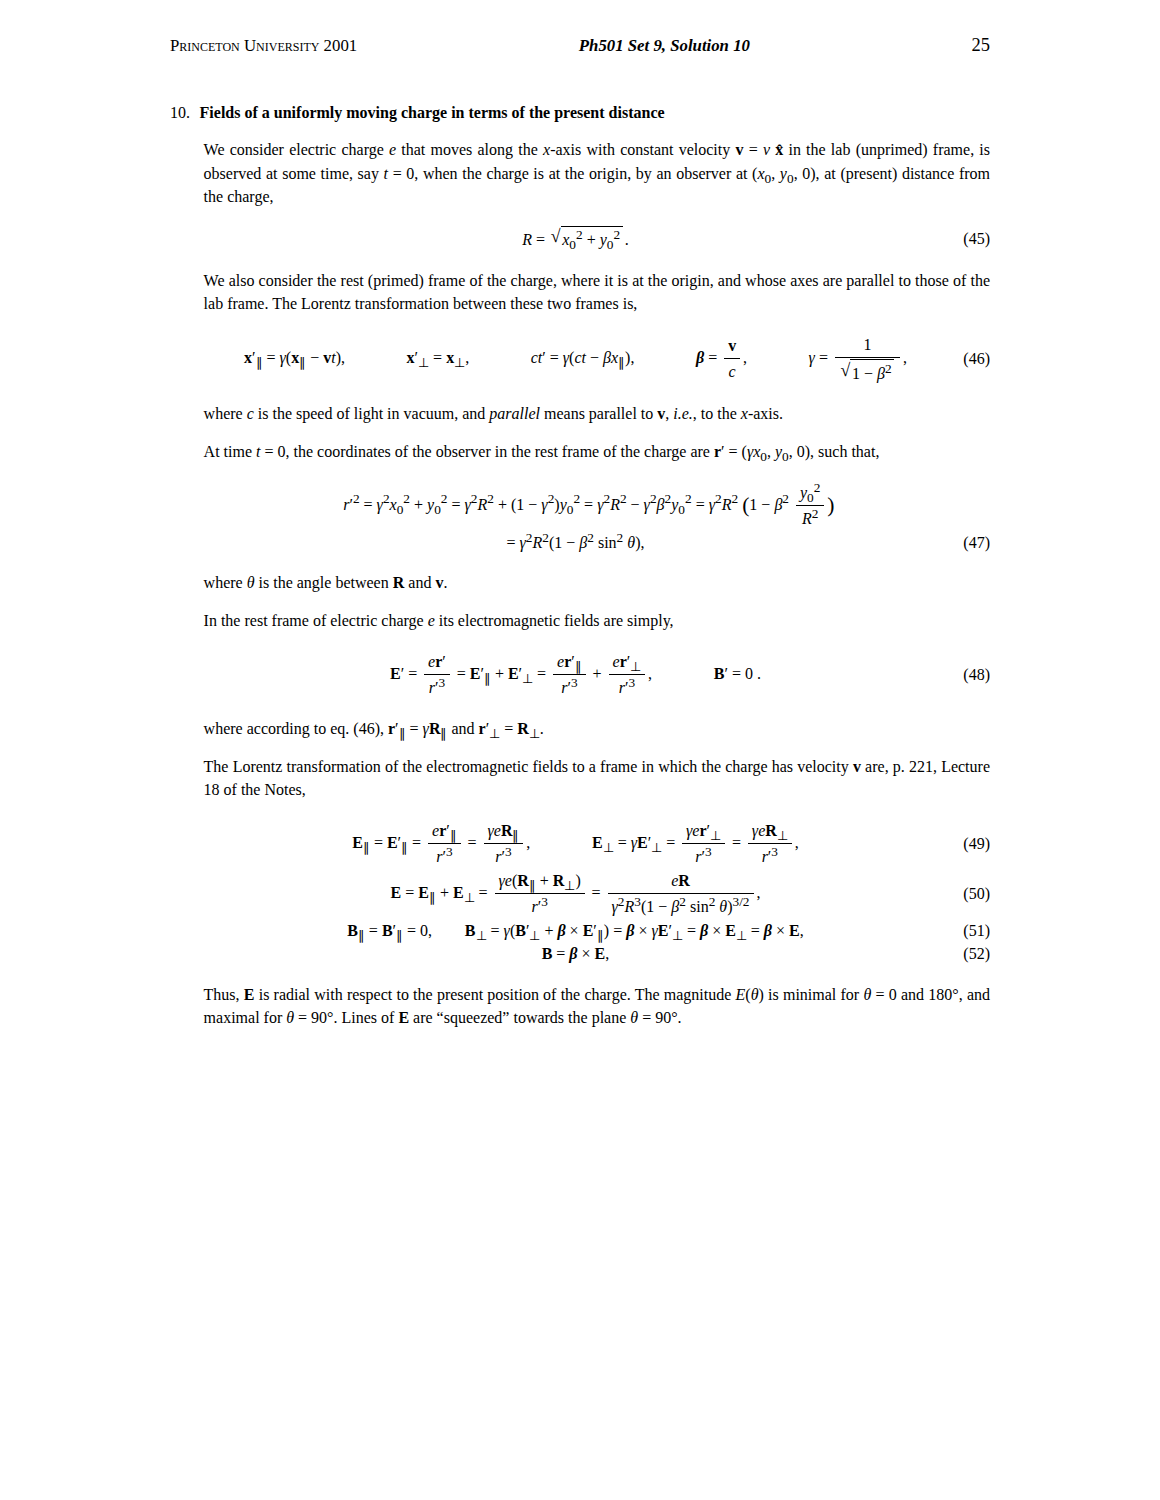Princeton University 2001 Ph501 Set 9, Solution 10 25
10. Fields of a uniformly moving charge in terms of the present distance
We consider electric charge e that moves along the x-axis with constant velocity v = v x̂ in the lab (unprimed) frame, is observed at some time, say t = 0, when the charge is at the origin, by an observer at (x0, y0, 0), at (present) distance from the charge,
R = x02 + y02.
(45)
We also consider the rest (primed) frame of the charge, where it is at the origin, and whose axes are parallel to those of the lab frame. The Lorentz transformation between these two frames is,
x′∥ = γ(x∥ − vt), x′⊥ = x⊥, ct′ = γ(ct − βx∥), β = vc, γ = 11 − β2,
(46)
where c is the speed of light in vacuum, and parallel means parallel to v, i.e., to the x-axis.
At time t = 0, the coordinates of the observer in the rest frame of the charge are r′ = (γx0, y0, 0), such that,
r′2 = γ2x02 + y02 = γ2R2 + (1 − γ2)y02 = γ2R2 − γ2β2y02 = γ2R2 (1 − β2 y02 R2)
= γ2R2(1 − β2 sin2 θ),
(47)
where θ is the angle between R and v.
In the rest frame of electric charge e its electromagnetic fields are simply,
E′ = er′r′3 = E′∥ + E′⊥ = er′∥r′3 + er′⊥r′3, B′ = 0 .
(48)
where according to eq. (46), r′∥ = γR∥ and r′⊥ = R⊥.
The Lorentz transformation of the electromagnetic fields to a frame in which the charge has velocity v are, p. 221, Lecture 18 of the Notes,
E∥ = E′∥ = er′∥r′3 = γeR∥r′3, E⊥ = γE′⊥ = γer′⊥r′3 = γeR⊥r′3,
(49)
E = E∥ + E⊥ = γe(R∥ + R⊥) r′3 = eR γ2R3(1 − β2 sin2 θ)3/2,
(50)
B∥ = B′∥ = 0, B⊥ = γ(B′⊥ + β × E′∥) = β × γE′⊥ = β × E⊥ = β × E,
(51)
B = β × E,
(52)
Thus, E is radial with respect to the present position of the charge. The magnitude E(θ) is minimal for θ = 0 and 180°, and maximal for θ = 90°. Lines of E are “squeezed” towards the plane θ = 90°.